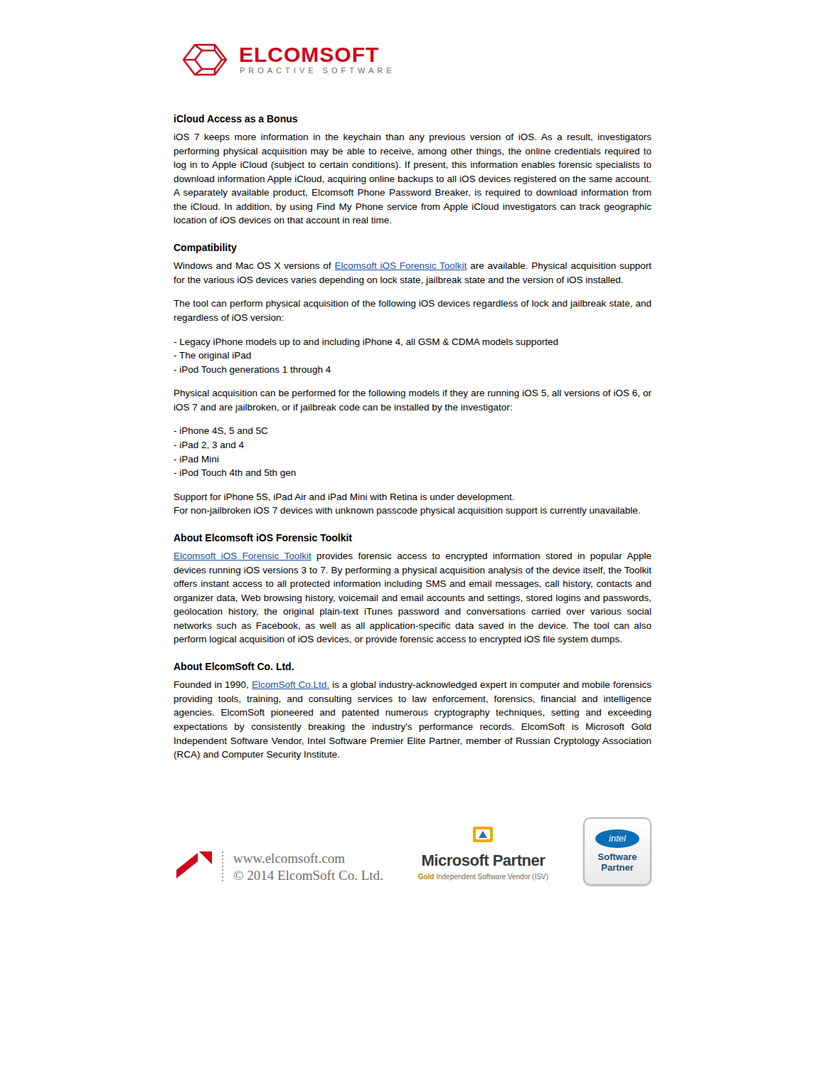ELCOMSOFT PROACTIVE SOFTWARE
iCloud Access as a Bonus
iOS 7 keeps more information in the keychain than any previous version of iOS. As a result, investigators performing physical acquisition may be able to receive, among other things, the online credentials required to log in to Apple iCloud (subject to certain conditions). If present, this information enables forensic specialists to download information Apple iCloud, acquiring online backups to all iOS devices registered on the same account. A separately available product, Elcomsoft Phone Password Breaker, is required to download information from the iCloud. In addition, by using Find My Phone service from Apple iCloud investigators can track geographic location of iOS devices on that account in real time.
Compatibility
Windows and Mac OS X versions of Elcomsoft iOS Forensic Toolkit are available. Physical acquisition support for the various iOS devices varies depending on lock state, jailbreak state and the version of iOS installed.
The tool can perform physical acquisition of the following iOS devices regardless of lock and jailbreak state, and regardless of iOS version:
- Legacy iPhone models up to and including iPhone 4, all GSM & CDMA models supported
- The original iPad
- iPod Touch generations 1 through 4
Physical acquisition can be performed for the following models if they are running iOS 5, all versions of iOS 6, or iOS 7 and are jailbroken, or if jailbreak code can be installed by the investigator:
- iPhone 4S, 5 and 5C
- iPad 2, 3 and 4
- iPad Mini
- iPod Touch 4th and 5th gen
Support for iPhone 5S, iPad Air and iPad Mini with Retina is under development.
For non-jailbroken iOS 7 devices with unknown passcode physical acquisition support is currently unavailable.
About Elcomsoft iOS Forensic Toolkit
Elcomsoft iOS Forensic Toolkit provides forensic access to encrypted information stored in popular Apple devices running iOS versions 3 to 7. By performing a physical acquisition analysis of the device itself, the Toolkit offers instant access to all protected information including SMS and email messages, call history, contacts and organizer data, Web browsing history, voicemail and email accounts and settings, stored logins and passwords, geolocation history, the original plain-text iTunes password and conversations carried over various social networks such as Facebook, as well as all application-specific data saved in the device. The tool can also perform logical acquisition of iOS devices, or provide forensic access to encrypted iOS file system dumps.
About ElcomSoft Co. Ltd.
Founded in 1990, ElcomSoft Co.Ltd. is a global industry-acknowledged expert in computer and mobile forensics providing tools, training, and consulting services to law enforcement, forensics, financial and intelligence agencies. ElcomSoft pioneered and patented numerous cryptography techniques, setting and exceeding expectations by consistently breaking the industry's performance records. ElcomSoft is Microsoft Gold Independent Software Vendor, Intel Software Premier Elite Partner, member of Russian Cryptology Association (RCA) and Computer Security Institute.
www.elcomsoft.com © 2014 ElcomSoft Co. Ltd.
Microsoft Partner
Gold Independent Software Vendor (ISV)
intel
Software
Partner